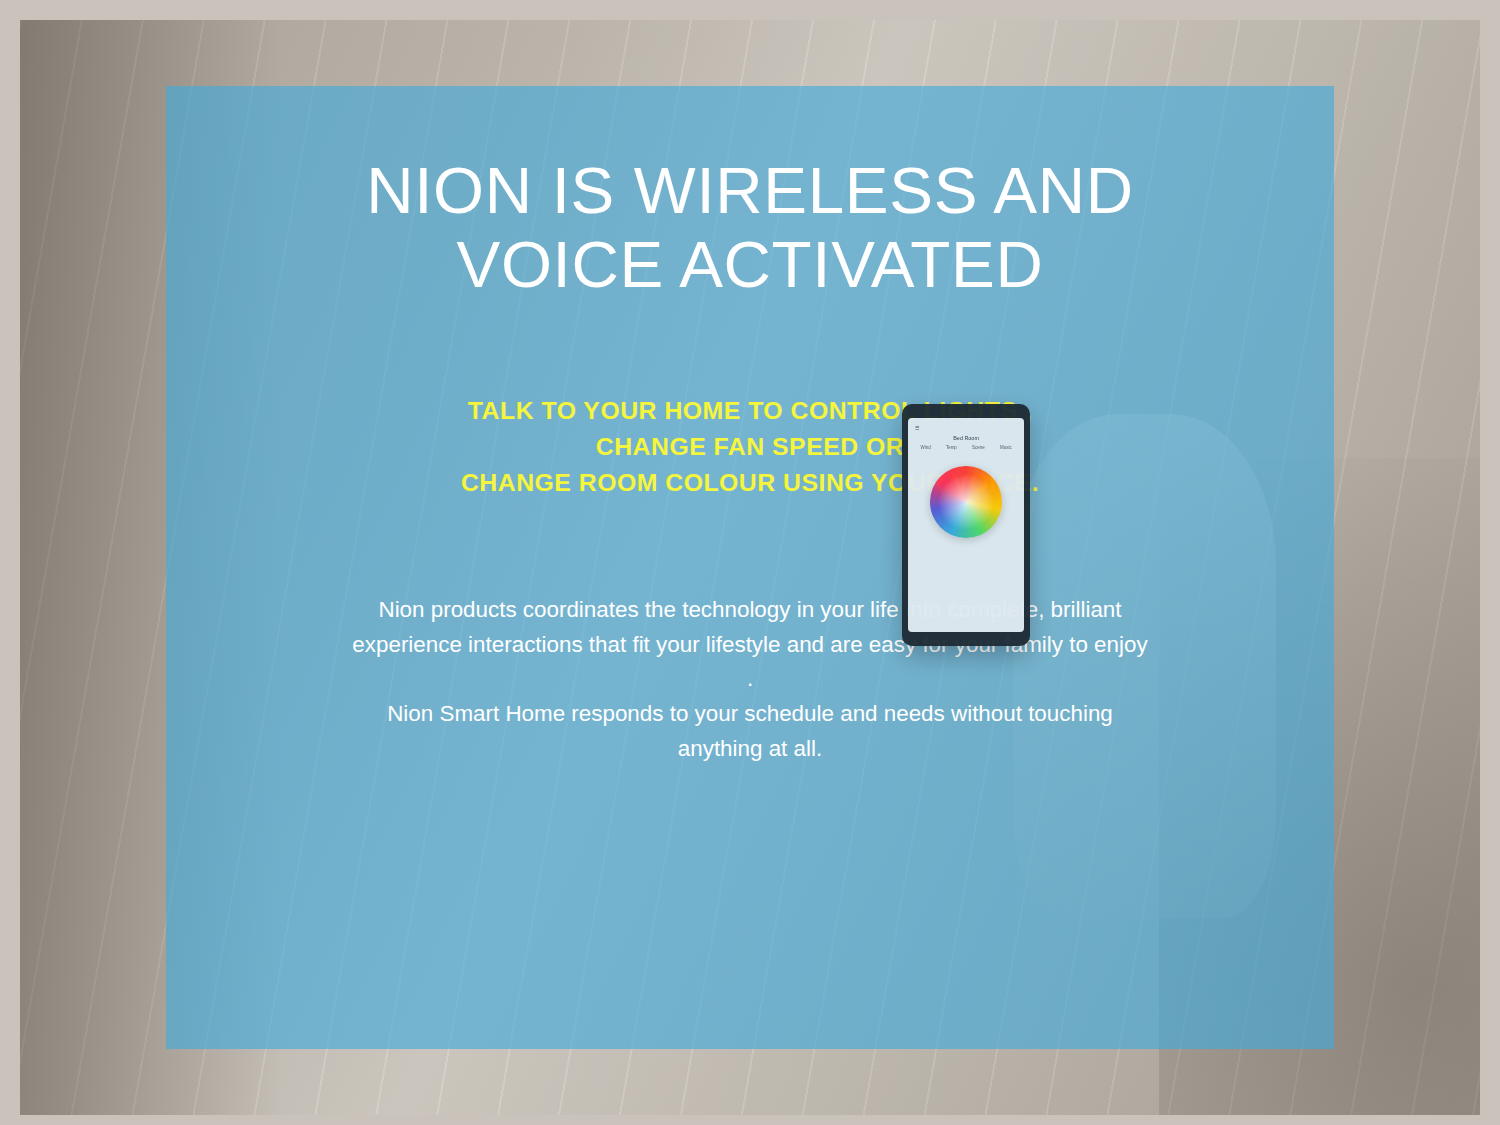Nion is wireless and voice activated
Talk to your home to control lights ,
change fan speed or
change room colour using your voice.
Nion products coordinates the technology in your life into complete, brilliant experience interactions that fit your lifestyle and are easy for your family to enjoy .
Nion Smart Home responds to your schedule and needs without touching anything at all.
☰
Bed Room
Wind Temp Scene Music